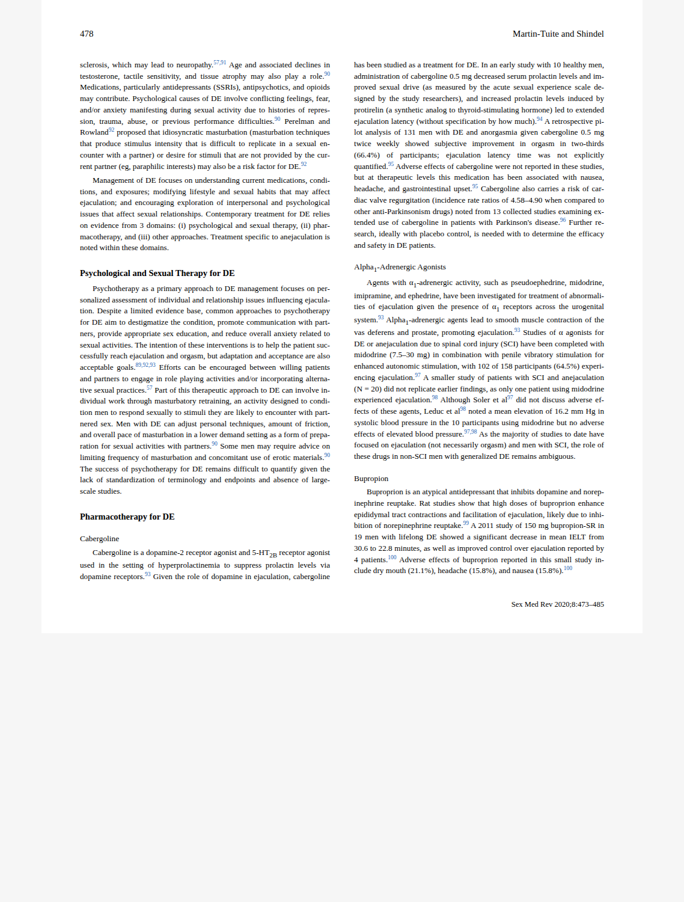478 Martin-Tuite and Shindel
sclerosis, which may lead to neuropathy.57,91 Age and associated declines in testosterone, tactile sensitivity, and tissue atrophy may also play a role.90 Medications, particularly antidepressants (SSRIs), antipsychotics, and opioids may contribute. Psychological causes of DE involve conflicting feelings, fear, and/or anxiety manifesting during sexual activity due to histories of repression, trauma, abuse, or previous performance difficulties.90 Perelman and Rowland92 proposed that idiosyncratic masturbation (masturbation techniques that produce stimulus intensity that is difficult to replicate in a sexual encounter with a partner) or desire for stimuli that are not provided by the current partner (eg, paraphilic interests) may also be a risk factor for DE.92
Management of DE focuses on understanding current medications, conditions, and exposures; modifying lifestyle and sexual habits that may affect ejaculation; and encouraging exploration of interpersonal and psychological issues that affect sexual relationships. Contemporary treatment for DE relies on evidence from 3 domains: (i) psychological and sexual therapy, (ii) pharmacotherapy, and (iii) other approaches. Treatment specific to anejaculation is noted within these domains.
Psychological and Sexual Therapy for DE
Psychotherapy as a primary approach to DE management focuses on personalized assessment of individual and relationship issues influencing ejaculation. Despite a limited evidence base, common approaches to psychotherapy for DE aim to destigmatize the condition, promote communication with partners, provide appropriate sex education, and reduce overall anxiety related to sexual activities. The intention of these interventions is to help the patient successfully reach ejaculation and orgasm, but adaptation and acceptance are also acceptable goals.89,92,93 Efforts can be encouraged between willing patients and partners to engage in role playing activities and/or incorporating alternative sexual practices.57 Part of this therapeutic approach to DE can involve individual work through masturbatory retraining, an activity designed to condition men to respond sexually to stimuli they are likely to encounter with partnered sex. Men with DE can adjust personal techniques, amount of friction, and overall pace of masturbation in a lower demand setting as a form of preparation for sexual activities with partners.90 Some men may require advice on limiting frequency of masturbation and concomitant use of erotic materials.90 The success of psychotherapy for DE remains difficult to quantify given the lack of standardization of terminology and endpoints and absence of large-scale studies.
Pharmacotherapy for DE
Cabergoline
Cabergoline is a dopamine-2 receptor agonist and 5-HT2B receptor agonist used in the setting of hyperprolactinemia to suppress prolactin levels via dopamine receptors.93 Given the role of dopamine in ejaculation, cabergoline has been studied as a treatment for DE. In an early study with 10 healthy men, administration of cabergoline 0.5 mg decreased serum prolactin levels and improved sexual drive (as measured by the acute sexual experience scale designed by the study researchers), and increased prolactin levels induced by protirelin (a synthetic analog to thyroid-stimulating hormone) led to extended ejaculation latency (without specification by how much).94 A retrospective pilot analysis of 131 men with DE and anorgasmia given cabergoline 0.5 mg twice weekly showed subjective improvement in orgasm in two-thirds (66.4%) of participants; ejaculation latency time was not explicitly quantified.95 Adverse effects of cabergoline were not reported in these studies, but at therapeutic levels this medication has been associated with nausea, headache, and gastrointestinal upset.95 Cabergoline also carries a risk of cardiac valve regurgitation (incidence rate ratios of 4.58–4.90 when compared to other anti-Parkinsonism drugs) noted from 13 collected studies examining extended use of cabergoline in patients with Parkinson's disease.96 Further research, ideally with placebo control, is needed with to determine the efficacy and safety in DE patients.
Alpha1-Adrenergic Agonists
Agents with α1-adrenergic activity, such as pseudoephedrine, midodrine, imipramine, and ephedrine, have been investigated for treatment of abnormalities of ejaculation given the presence of α1 receptors across the urogenital system.93 Alpha1-adrenergic agents lead to smooth muscle contraction of the vas deferens and prostate, promoting ejaculation.93 Studies of α agonists for DE or anejaculation due to spinal cord injury (SCI) have been completed with midodrine (7.5–30 mg) in combination with penile vibratory stimulation for enhanced autonomic stimulation, with 102 of 158 participants (64.5%) experiencing ejaculation.97 A smaller study of patients with SCI and anejaculation (N = 20) did not replicate earlier findings, as only one patient using midodrine experienced ejaculation.98 Although Soler et al97 did not discuss adverse effects of these agents, Leduc et al98 noted a mean elevation of 16.2 mm Hg in systolic blood pressure in the 10 participants using midodrine but no adverse effects of elevated blood pressure.97,98 As the majority of studies to date have focused on ejaculation (not necessarily orgasm) and men with SCI, the role of these drugs in non-SCI men with generalized DE remains ambiguous.
Bupropion
Buproprion is an atypical antidepressant that inhibits dopamine and norepinephrine reuptake. Rat studies show that high doses of buproprion enhance epididymal tract contractions and facilitation of ejaculation, likely due to inhibition of norepinephrine reuptake.99 A 2011 study of 150 mg bupropion-SR in 19 men with lifelong DE showed a significant decrease in mean IELT from 30.6 to 22.8 minutes, as well as improved control over ejaculation reported by 4 patients.100 Adverse effects of buproprion reported in this small study include dry mouth (21.1%), headache (15.8%), and nausea (15.8%).100
Sex Med Rev 2020;8:473–485